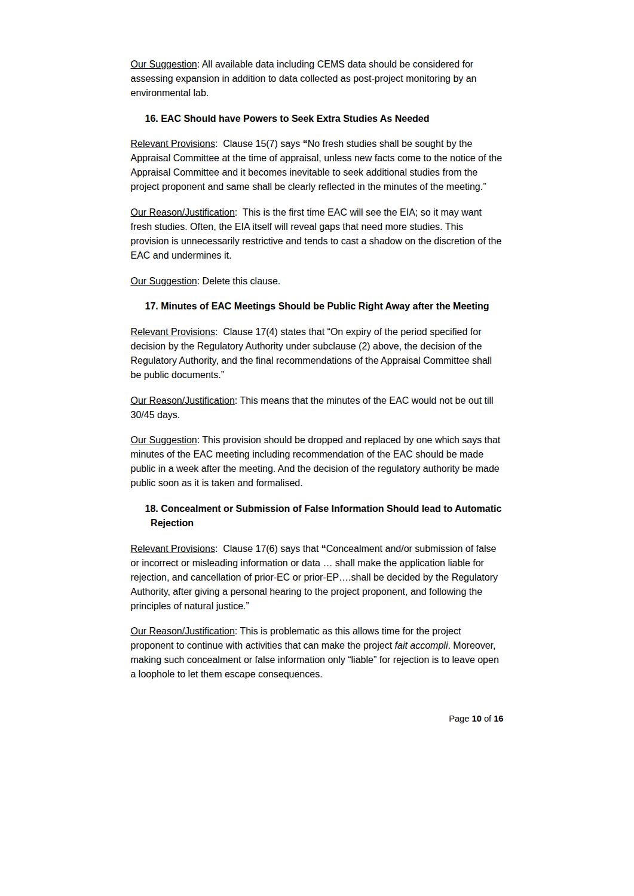Our Suggestion: All available data including CEMS data should be considered for assessing expansion in addition to data collected as post-project monitoring by an environmental lab.
16. EAC Should have Powers to Seek Extra Studies As Needed
Relevant Provisions: Clause 15(7) says “No fresh studies shall be sought by the Appraisal Committee at the time of appraisal, unless new facts come to the notice of the Appraisal Committee and it becomes inevitable to seek additional studies from the project proponent and same shall be clearly reflected in the minutes of the meeting.”
Our Reason/Justification: This is the first time EAC will see the EIA; so it may want fresh studies. Often, the EIA itself will reveal gaps that need more studies. This provision is unnecessarily restrictive and tends to cast a shadow on the discretion of the EAC and undermines it.
Our Suggestion: Delete this clause.
17. Minutes of EAC Meetings Should be Public Right Away after the Meeting
Relevant Provisions: Clause 17(4) states that “On expiry of the period specified for decision by the Regulatory Authority under subclause (2) above, the decision of the Regulatory Authority, and the final recommendations of the Appraisal Committee shall be public documents.”
Our Reason/Justification: This means that the minutes of the EAC would not be out till 30/45 days.
Our Suggestion: This provision should be dropped and replaced by one which says that minutes of the EAC meeting including recommendation of the EAC should be made public in a week after the meeting. And the decision of the regulatory authority be made public soon as it is taken and formalised.
18. Concealment or Submission of False Information Should lead to Automatic Rejection
Relevant Provisions: Clause 17(6) says that “Concealment and/or submission of false or incorrect or misleading information or data … shall make the application liable for rejection, and cancellation of prior-EC or prior-EP….shall be decided by the Regulatory Authority, after giving a personal hearing to the project proponent, and following the principles of natural justice.”
Our Reason/Justification: This is problematic as this allows time for the project proponent to continue with activities that can make the project fait accompli. Moreover, making such concealment or false information only “liable” for rejection is to leave open a loophole to let them escape consequences.
Page 10 of 16